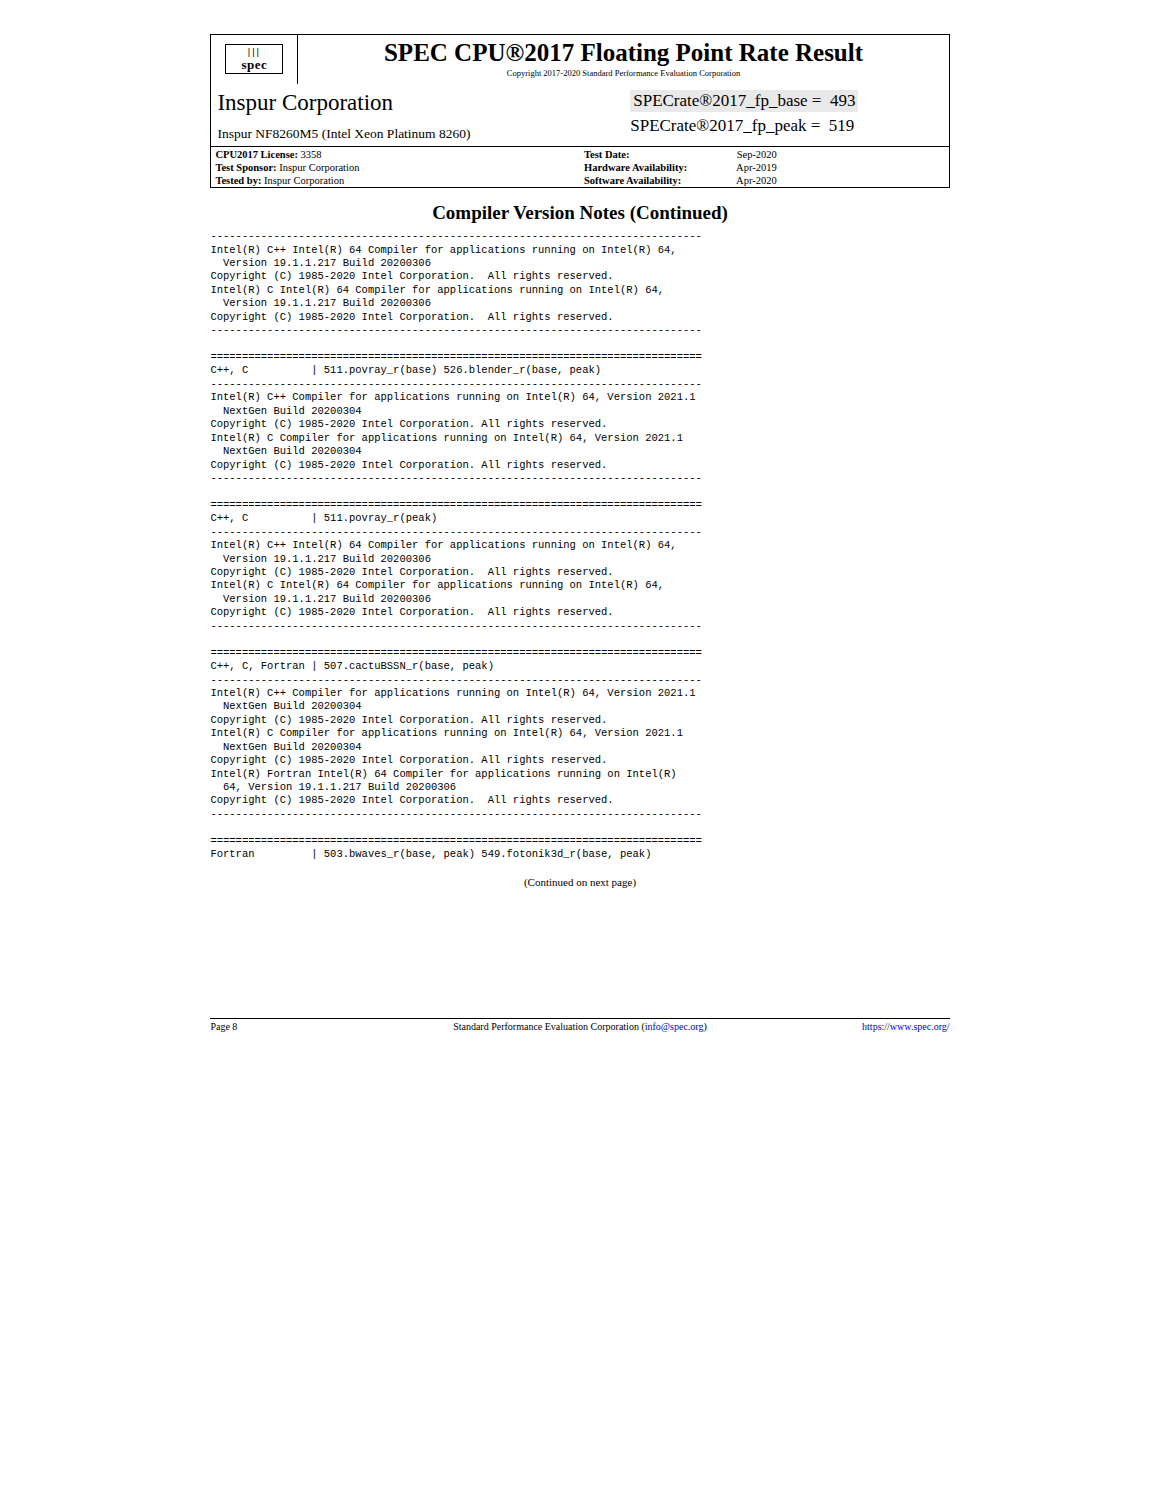||| spec
SPEC CPU®2017 Floating Point Rate Result
Copyright 2017-2020 Standard Performance Evaluation Corporation
Inspur Corporation
Inspur NF8260M5 (Intel Xeon Platinum 8260)
SPECrate®2017_fp_base = 493
SPECrate®2017_fp_peak = 519
CPU2017 License: 3358
Test Date: Sep-2020
Test Sponsor: Inspur Corporation
Hardware Availability: Apr-2019
Tested by: Inspur Corporation
Software Availability: Apr-2020
Compiler Version Notes (Continued)
------------------------------------------------------------------------------
Intel(R) C++ Intel(R) 64 Compiler for applications running on Intel(R) 64,
  Version 19.1.1.217 Build 20200306
Copyright (C) 1985-2020 Intel Corporation.  All rights reserved.
Intel(R) C Intel(R) 64 Compiler for applications running on Intel(R) 64,
  Version 19.1.1.217 Build 20200306
Copyright (C) 1985-2020 Intel Corporation.  All rights reserved.
------------------------------------------------------------------------------

==============================================================================
C++, C          | 511.povray_r(base) 526.blender_r(base, peak)
------------------------------------------------------------------------------
Intel(R) C++ Compiler for applications running on Intel(R) 64, Version 2021.1
  NextGen Build 20200304
Copyright (C) 1985-2020 Intel Corporation. All rights reserved.
Intel(R) C Compiler for applications running on Intel(R) 64, Version 2021.1
  NextGen Build 20200304
Copyright (C) 1985-2020 Intel Corporation. All rights reserved.
------------------------------------------------------------------------------

==============================================================================
C++, C          | 511.povray_r(peak)
------------------------------------------------------------------------------
Intel(R) C++ Intel(R) 64 Compiler for applications running on Intel(R) 64,
  Version 19.1.1.217 Build 20200306
Copyright (C) 1985-2020 Intel Corporation.  All rights reserved.
Intel(R) C Intel(R) 64 Compiler for applications running on Intel(R) 64,
  Version 19.1.1.217 Build 20200306
Copyright (C) 1985-2020 Intel Corporation.  All rights reserved.
------------------------------------------------------------------------------

==============================================================================
C++, C, Fortran | 507.cactuBSSN_r(base, peak)
------------------------------------------------------------------------------
Intel(R) C++ Compiler for applications running on Intel(R) 64, Version 2021.1
  NextGen Build 20200304
Copyright (C) 1985-2020 Intel Corporation. All rights reserved.
Intel(R) C Compiler for applications running on Intel(R) 64, Version 2021.1
  NextGen Build 20200304
Copyright (C) 1985-2020 Intel Corporation. All rights reserved.
Intel(R) Fortran Intel(R) 64 Compiler for applications running on Intel(R)
  64, Version 19.1.1.217 Build 20200306
Copyright (C) 1985-2020 Intel Corporation.  All rights reserved.
------------------------------------------------------------------------------

==============================================================================
Fortran         | 503.bwaves_r(base, peak) 549.fotonik3d_r(base, peak)
(Continued on next page)
Page 8
Standard Performance Evaluation Corporation (info@spec.org)
https://www.spec.org/